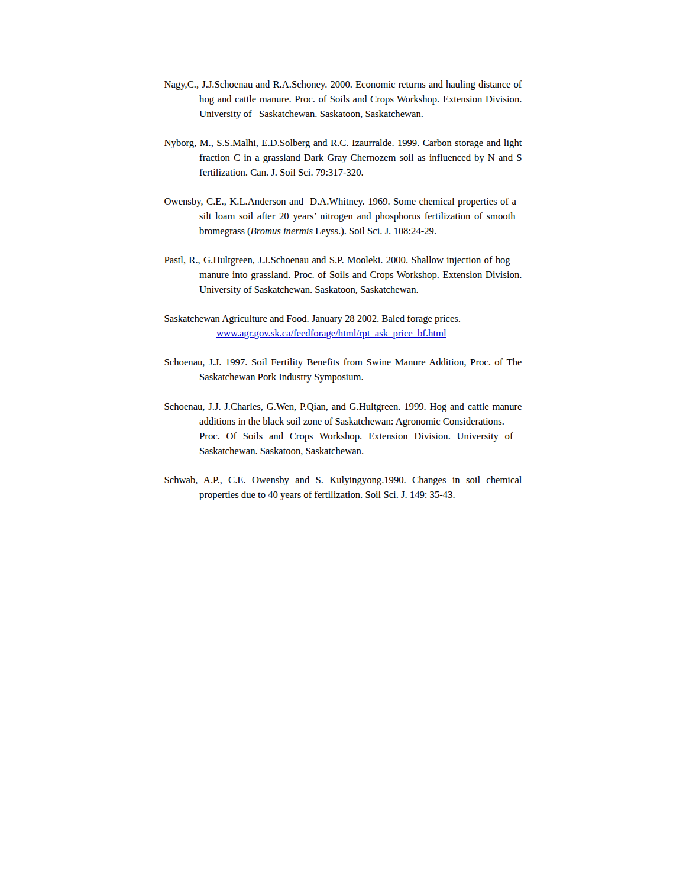Nagy,C., J.J.Schoenau and R.A.Schoney. 2000. Economic returns and hauling distance of hog and cattle manure. Proc. of Soils and Crops Workshop. Extension Division. University of Saskatchewan. Saskatoon, Saskatchewan.
Nyborg, M., S.S.Malhi, E.D.Solberg and R.C. Izaurralde. 1999. Carbon storage and light fraction C in a grassland Dark Gray Chernozem soil as influenced by N and S fertilization. Can. J. Soil Sci. 79:317-320.
Owensby, C.E., K.L.Anderson and D.A.Whitney. 1969. Some chemical properties of a silt loam soil after 20 years’ nitrogen and phosphorus fertilization of smooth bromegrass (Bromus inermis Leyss.). Soil Sci. J. 108:24-29.
Pastl, R., G.Hultgreen, J.J.Schoenau and S.P. Mooleki. 2000. Shallow injection of hog manure into grassland. Proc. of Soils and Crops Workshop. Extension Division. University of Saskatchewan. Saskatoon, Saskatchewan.
Saskatchewan Agriculture and Food. January 28 2002. Baled forage prices.
www.agr.gov.sk.ca/feedforage/html/rpt_ask_price_bf.html
Schoenau, J.J. 1997. Soil Fertility Benefits from Swine Manure Addition, Proc. of The Saskatchewan Pork Industry Symposium.
Schoenau, J.J. J.Charles, G.Wen, P.Qian, and G.Hultgreen. 1999. Hog and cattle manure additions in the black soil zone of Saskatchewan: Agronomic Considerations. Proc. Of Soils and Crops Workshop. Extension Division. University of Saskatchewan. Saskatoon, Saskatchewan.
Schwab, A.P., C.E. Owensby and S. Kulyingyong.1990. Changes in soil chemical properties due to 40 years of fertilization. Soil Sci. J. 149: 35-43.